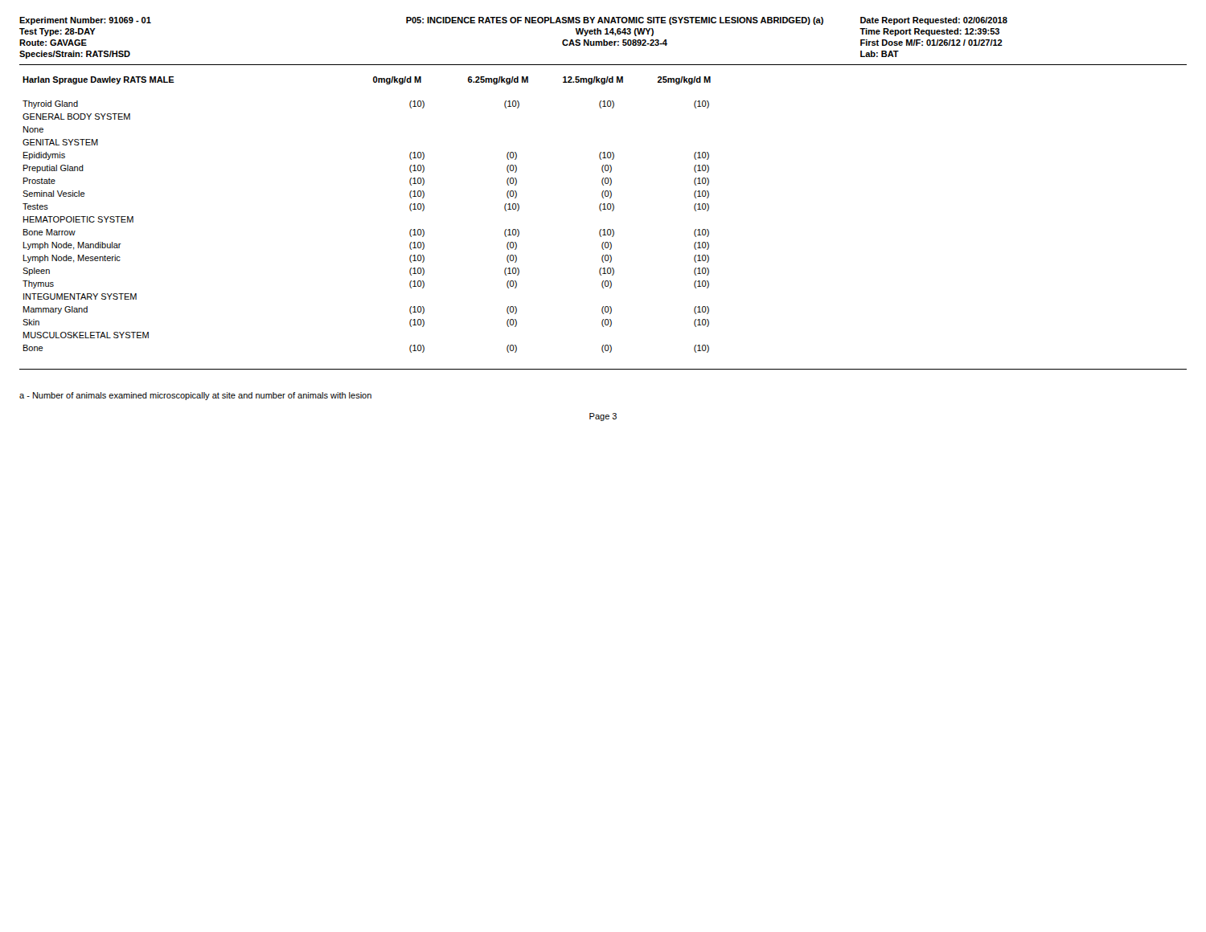| Experiment Number: 91069 - 01 | P05: INCIDENCE RATES OF NEOPLASMS BY ANATOMIC SITE (SYSTEMIC LESIONS ABRIDGED) (a) | Date Report Requested: 02/06/2018 |
| Test Type: 28-DAY | Wyeth 14,643 (WY) | Time Report Requested: 12:39:53 |
| Route: GAVAGE | CAS Number: 50892-23-4 | First Dose M/F: 01/26/12 / 01/27/12 |
| Species/Strain: RATS/HSD | | Lab: BAT |
| Harlan Sprague Dawley RATS MALE | 0mg/kg/d M | 6.25mg/kg/d M | 12.5mg/kg/d M | 25mg/kg/d M | |
| --- | --- | --- | --- | --- | --- |
| Thyroid Gland | (10) | (10) | (10) | (10) | |
| GENERAL BODY SYSTEM |
| None | | | | | |
| GENITAL SYSTEM |
| Epididymis | (10) | (0) | (10) | (10) | |
| Preputial Gland | (10) | (0) | (0) | (10) | |
| Prostate | (10) | (0) | (0) | (10) | |
| Seminal Vesicle | (10) | (0) | (0) | (10) | |
| Testes | (10) | (10) | (10) | (10) | |
| HEMATOPOIETIC SYSTEM |
| Bone Marrow | (10) | (10) | (10) | (10) | |
| Lymph Node, Mandibular | (10) | (0) | (0) | (10) | |
| Lymph Node, Mesenteric | (10) | (0) | (0) | (10) | |
| Spleen | (10) | (10) | (10) | (10) | |
| Thymus | (10) | (0) | (0) | (10) | |
| INTEGUMENTARY SYSTEM |
| Mammary Gland | (10) | (0) | (0) | (10) | |
| Skin | (10) | (0) | (0) | (10) | |
| MUSCULOSKELETAL SYSTEM |
| Bone | (10) | (0) | (0) | (10) | |
a - Number of animals examined microscopically at site and number of animals with lesion
Page 3